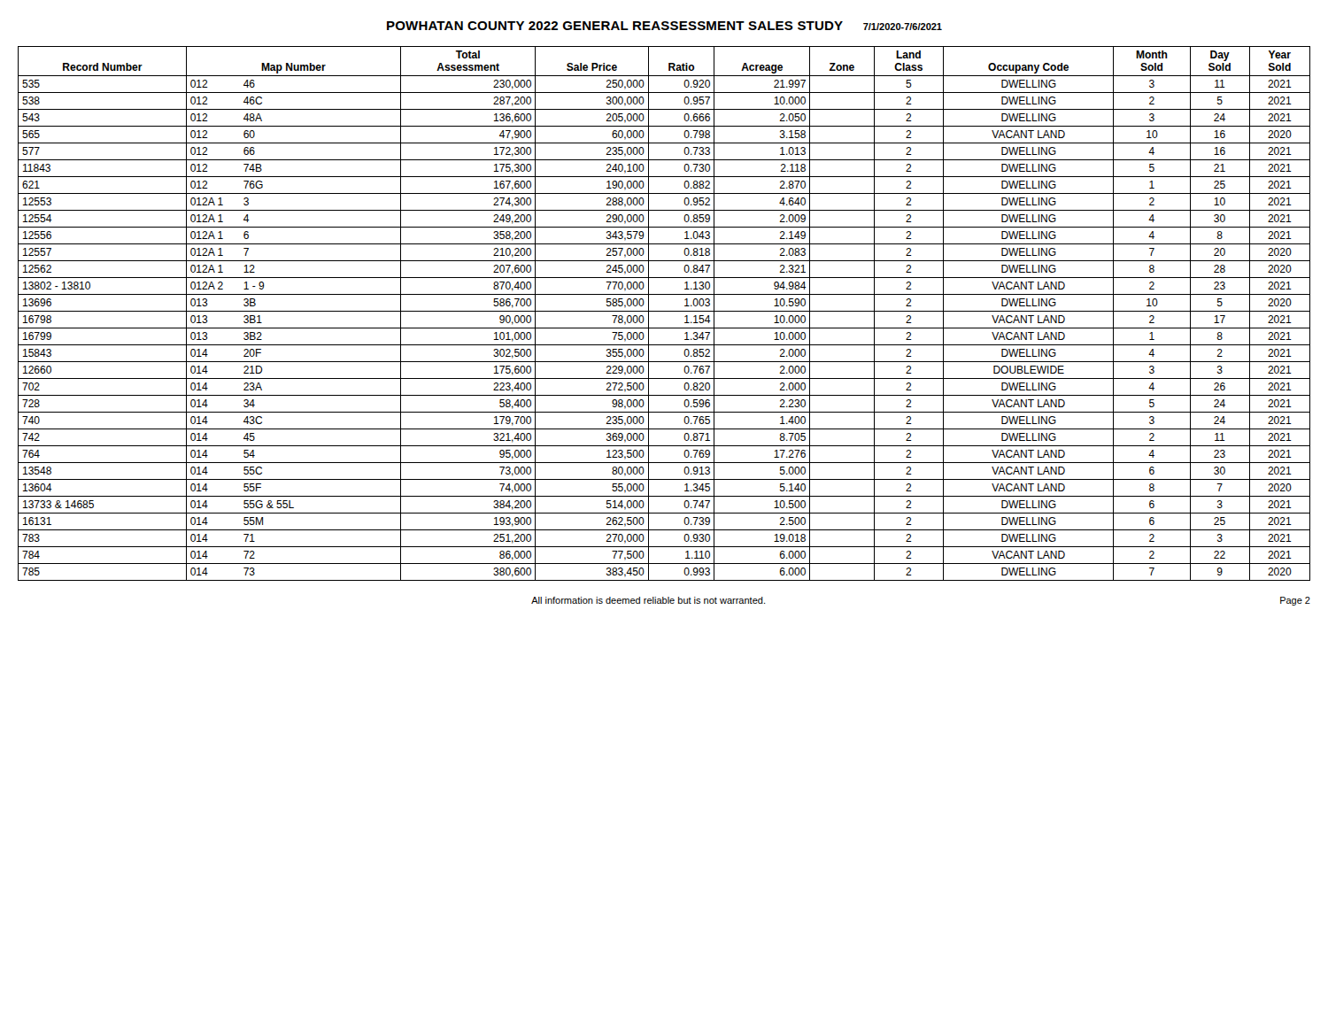POWHATAN COUNTY 2022 GENERAL REASSESSMENT SALES STUDY
7/1/2020-7/6/2021
| Record Number | Map Number | Total Assessment | Sale Price | Ratio | Acreage | Zone | Land Class | Occupany Code | Month Sold | Day Sold | Year Sold |
| --- | --- | --- | --- | --- | --- | --- | --- | --- | --- | --- | --- |
| 535 | 012 46 | 230,000 | 250,000 | 0.920 | 21.997 | | 5 | DWELLING | 3 | 11 | 2021 |
| 538 | 012 46C | 287,200 | 300,000 | 0.957 | 10.000 | | 2 | DWELLING | 2 | 5 | 2021 |
| 543 | 012 48A | 136,600 | 205,000 | 0.666 | 2.050 | | 2 | DWELLING | 3 | 24 | 2021 |
| 565 | 012 60 | 47,900 | 60,000 | 0.798 | 3.158 | | 2 | VACANT LAND | 10 | 16 | 2020 |
| 577 | 012 66 | 172,300 | 235,000 | 0.733 | 1.013 | | 2 | DWELLING | 4 | 16 | 2021 |
| 11843 | 012 74B | 175,300 | 240,100 | 0.730 | 2.118 | | 2 | DWELLING | 5 | 21 | 2021 |
| 621 | 012 76G | 167,600 | 190,000 | 0.882 | 2.870 | | 2 | DWELLING | 1 | 25 | 2021 |
| 12553 | 012A 1 3 | 274,300 | 288,000 | 0.952 | 4.640 | | 2 | DWELLING | 2 | 10 | 2021 |
| 12554 | 012A 1 4 | 249,200 | 290,000 | 0.859 | 2.009 | | 2 | DWELLING | 4 | 30 | 2021 |
| 12556 | 012A 1 6 | 358,200 | 343,579 | 1.043 | 2.149 | | 2 | DWELLING | 4 | 8 | 2021 |
| 12557 | 012A 1 7 | 210,200 | 257,000 | 0.818 | 2.083 | | 2 | DWELLING | 7 | 20 | 2020 |
| 12562 | 012A 1 12 | 207,600 | 245,000 | 0.847 | 2.321 | | 2 | DWELLING | 8 | 28 | 2020 |
| 13802 - 13810 | 012A 2 1 - 9 | 870,400 | 770,000 | 1.130 | 94.984 | | 2 | VACANT LAND | 2 | 23 | 2021 |
| 13696 | 013 3B | 586,700 | 585,000 | 1.003 | 10.590 | | 2 | DWELLING | 10 | 5 | 2020 |
| 16798 | 013 3B1 | 90,000 | 78,000 | 1.154 | 10.000 | | 2 | VACANT LAND | 2 | 17 | 2021 |
| 16799 | 013 3B2 | 101,000 | 75,000 | 1.347 | 10.000 | | 2 | VACANT LAND | 1 | 8 | 2021 |
| 15843 | 014 20F | 302,500 | 355,000 | 0.852 | 2.000 | | 2 | DWELLING | 4 | 2 | 2021 |
| 12660 | 014 21D | 175,600 | 229,000 | 0.767 | 2.000 | | 2 | DOUBLEWIDE | 3 | 3 | 2021 |
| 702 | 014 23A | 223,400 | 272,500 | 0.820 | 2.000 | | 2 | DWELLING | 4 | 26 | 2021 |
| 728 | 014 34 | 58,400 | 98,000 | 0.596 | 2.230 | | 2 | VACANT LAND | 5 | 24 | 2021 |
| 740 | 014 43C | 179,700 | 235,000 | 0.765 | 1.400 | | 2 | DWELLING | 3 | 24 | 2021 |
| 742 | 014 45 | 321,400 | 369,000 | 0.871 | 8.705 | | 2 | DWELLING | 2 | 11 | 2021 |
| 764 | 014 54 | 95,000 | 123,500 | 0.769 | 17.276 | | 2 | VACANT LAND | 4 | 23 | 2021 |
| 13548 | 014 55C | 73,000 | 80,000 | 0.913 | 5.000 | | 2 | VACANT LAND | 6 | 30 | 2021 |
| 13604 | 014 55F | 74,000 | 55,000 | 1.345 | 5.140 | | 2 | VACANT LAND | 8 | 7 | 2020 |
| 13733 & 14685 | 014 55G & 55L | 384,200 | 514,000 | 0.747 | 10.500 | | 2 | DWELLING | 6 | 3 | 2021 |
| 16131 | 014 55M | 193,900 | 262,500 | 0.739 | 2.500 | | 2 | DWELLING | 6 | 25 | 2021 |
| 783 | 014 71 | 251,200 | 270,000 | 0.930 | 19.018 | | 2 | DWELLING | 2 | 3 | 2021 |
| 784 | 014 72 | 86,000 | 77,500 | 1.110 | 6.000 | | 2 | VACANT LAND | 2 | 22 | 2021 |
| 785 | 014 73 | 380,600 | 383,450 | 0.993 | 6.000 | | 2 | DWELLING | 7 | 9 | 2020 |
All information is deemed reliable but is not warranted. Page 2